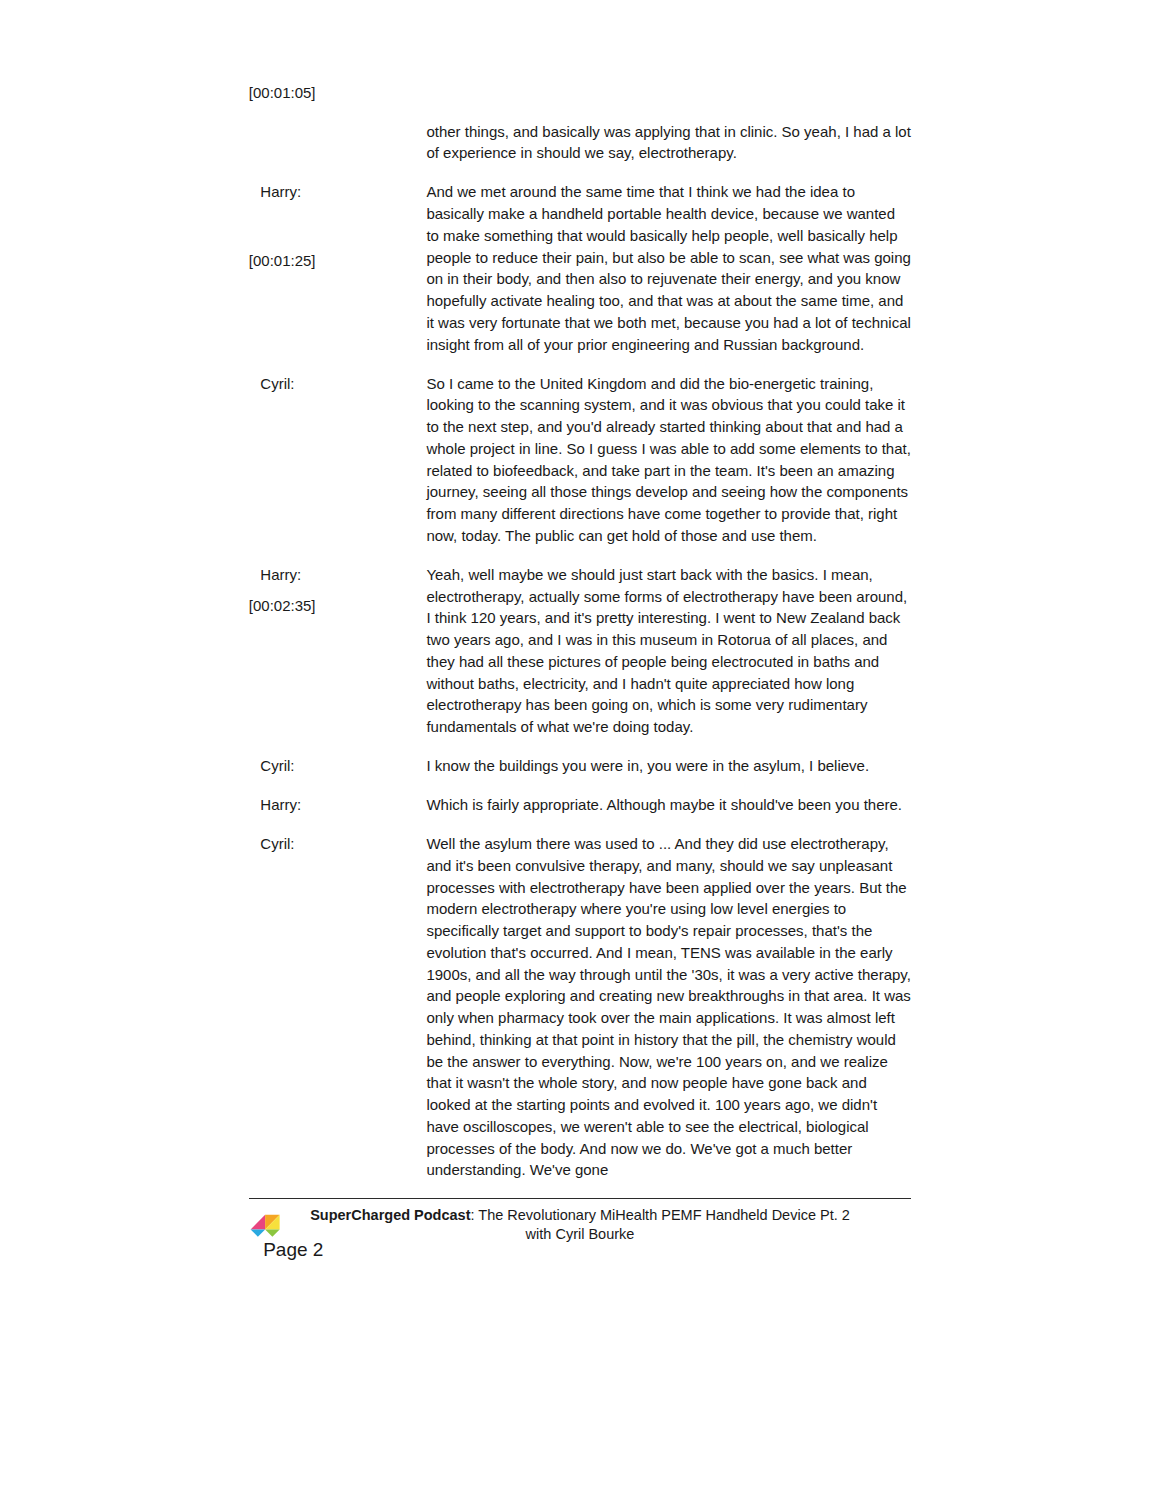[00:01:05]
other things, and basically was applying that in clinic. So yeah, I had a lot of experience in should we say, electrotherapy.
Harry: [00:01:25]
And we met around the same time that I think we had the idea to basically make a handheld portable health device, because we wanted to make something that would basically help people, well basically help people to reduce their pain, but also be able to scan, see what was going on in their body, and then also to rejuvenate their energy, and you know hopefully activate healing too, and that was at about the same time, and it was very fortunate that we both met, because you had a lot of technical insight from all of your prior engineering and Russian background.
Cyril:
So I came to the United Kingdom and did the bio-energetic training, looking to the scanning system, and it was obvious that you could take it to the next step, and you'd already started thinking about that and had a whole project in line. So I guess I was able to add some elements to that, related to biofeedback, and take part in the team. It's been an amazing journey, seeing all those things develop and seeing how the components from many different directions have come together to provide that, right now, today. The public can get hold of those and use them.
Harry: [00:02:35]
Yeah, well maybe we should just start back with the basics. I mean, electrotherapy, actually some forms of electrotherapy have been around, I think 120 years, and it's pretty interesting. I went to New Zealand back two years ago, and I was in this museum in Rotorua of all places, and they had all these pictures of people being electrocuted in baths and without baths, electricity, and I hadn't quite appreciated how long electrotherapy has been going on, which is some very rudimentary fundamentals of what we're doing today.
Cyril:
I know the buildings you were in, you were in the asylum, I believe.
Harry:
Which is fairly appropriate. Although maybe it should've been you there.
Cyril:
Well the asylum there was used to ... And they did use electrotherapy, and it's been convulsive therapy, and many, should we say unpleasant processes with electrotherapy have been applied over the years. But the modern electrotherapy where you're using low level energies to specifically target and support to body's repair processes, that's the evolution that's occurred. And I mean, TENS was available in the early 1900s, and all the way through until the '30s, it was a very active therapy, and people exploring and creating new breakthroughs in that area. It was only when pharmacy took over the main applications. It was almost left behind, thinking at that point in history that the pill, the chemistry would be the answer to everything. Now, we're 100 years on, and we realize that it wasn't the whole story, and now people have gone back and looked at the starting points and evolved it. 100 years ago, we didn't have oscilloscopes, we weren't able to see the electrical, biological processes of the body. And now we do. We've got a much better understanding. We've gone
SuperCharged Podcast: The Revolutionary MiHealth PEMF Handheld Device Pt. 2 with Cyril Bourke
Page 2